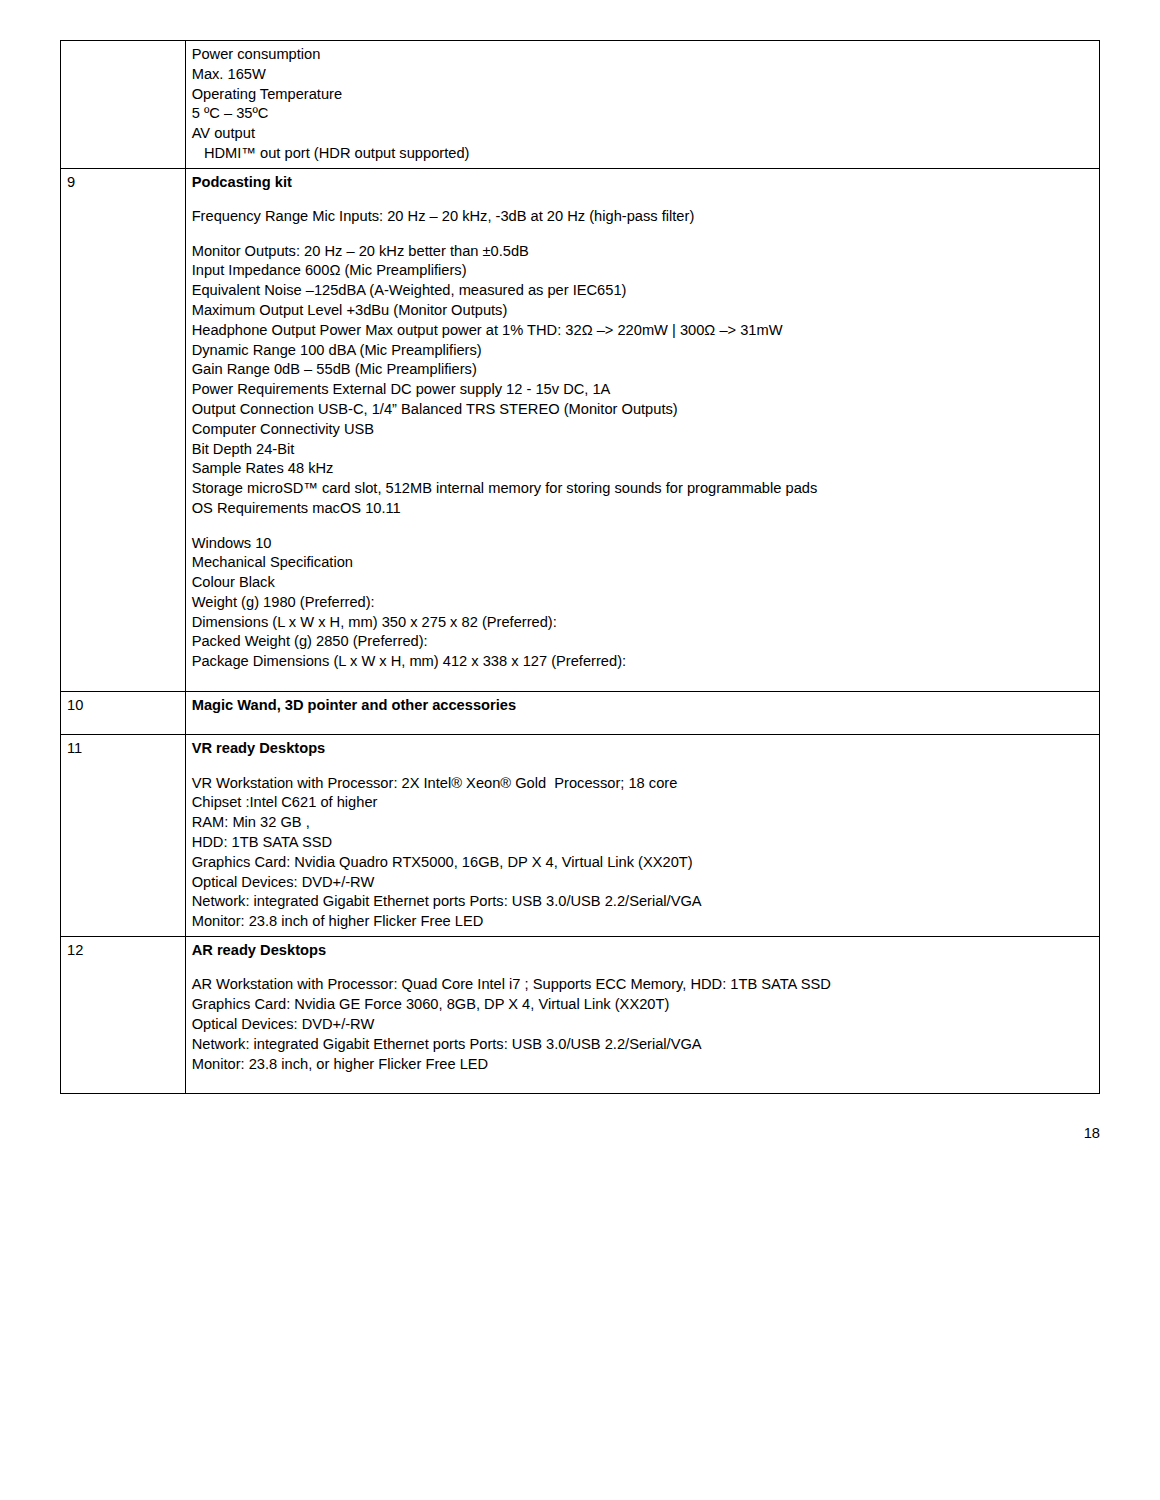| | Power consumption Max. 165W Operating Temperature 5 ºC – 35ºC AV output HDMI™ out port (HDR output supported) |
| 9 | Podcasting kit Frequency Range Mic Inputs: 20 Hz – 20 kHz, -3dB at 20 Hz (high-pass filter) Monitor Outputs: 20 Hz – 20 kHz better than ±0.5dB Input Impedance 600Ω (Mic Preamplifiers) Equivalent Noise –125dBA (A-Weighted, measured as per IEC651) Maximum Output Level +3dBu (Monitor Outputs) Headphone Output Power Max output power at 1% THD: 32Ω –> 220mW / 300Ω –> 31mW Dynamic Range 100 dBA (Mic Preamplifiers) Gain Range 0dB – 55dB (Mic Preamplifiers) Power Requirements External DC power supply 12 - 15v DC, 1A Output Connection USB-C, 1/4” Balanced TRS STEREO (Monitor Outputs) Computer Connectivity USB Bit Depth 24-Bit Sample Rates 48 kHz Storage microSD™ card slot, 512MB internal memory for storing sounds for programmable pads OS Requirements macOS 10.11 Windows 10 Mechanical Specification Colour Black Weight (g) 1980 (Preferred): Dimensions (L x W x H, mm) 350 x 275 x 82 (Preferred): Packed Weight (g) 2850 (Preferred): Package Dimensions (L x W x H, mm) 412 x 338 x 127 (Preferred): |
| 10 | Magic Wand, 3D pointer and other accessories |
| 11 | VR ready Desktops VR Workstation with Processor: 2X Intel® Xeon® Gold Processor; 18 core Chipset :Intel C621 of higher RAM: Min 32 GB , HDD: 1TB SATA SSD Graphics Card: Nvidia Quadro RTX5000, 16GB, DP X 4, Virtual Link (XX20T) Optical Devices: DVD+/-RW Network: integrated Gigabit Ethernet ports Ports: USB 3.0/USB 2.2/Serial/VGA Monitor: 23.8 inch of higher Flicker Free LED |
| 12 | AR ready Desktops AR Workstation with Processor: Quad Core Intel i7 ; Supports ECC Memory, HDD: 1TB SATA SSD Graphics Card: Nvidia GE Force 3060, 8GB, DP X 4, Virtual Link (XX20T) Optical Devices: DVD+/-RW Network: integrated Gigabit Ethernet ports Ports: USB 3.0/USB 2.2/Serial/VGA Monitor: 23.8 inch, or higher Flicker Free LED |
18